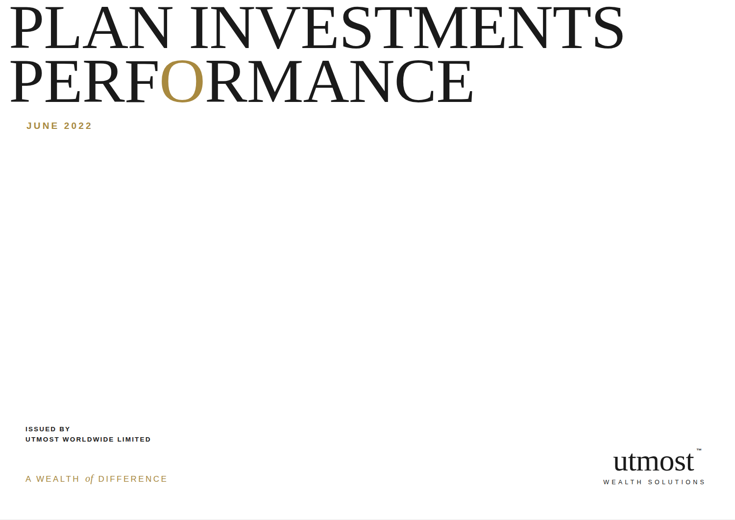PLAN INVESTMENTS PERFORMANCE
June 2022
Issued by
Utmost Worldwide Limited
A Wealth of Difference
utmost™
Wealth Solutions